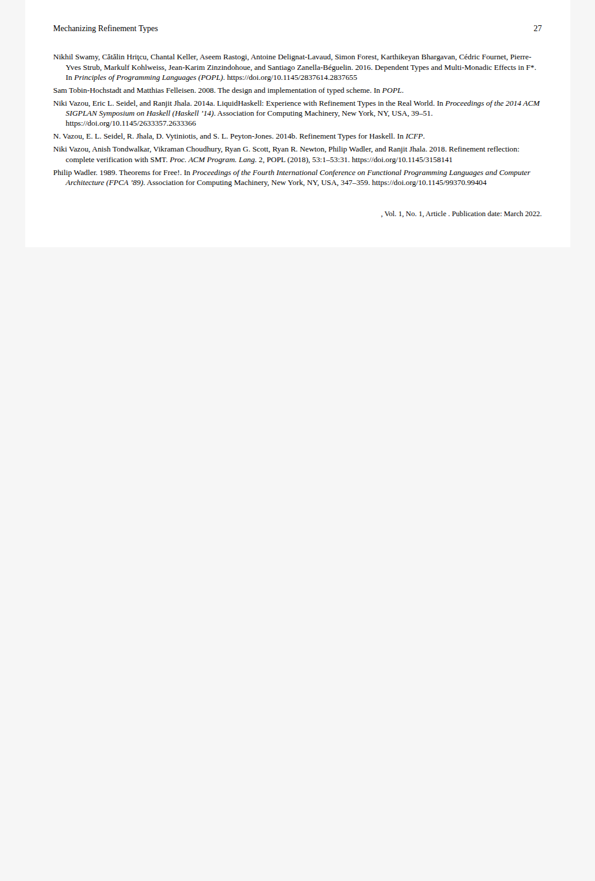Mechanizing Refinement Types 27
Nikhil Swamy, Cătălin Hriţcu, Chantal Keller, Aseem Rastogi, Antoine Delignat-Lavaud, Simon Forest, Karthikeyan Bhargavan, Cédric Fournet, Pierre-Yves Strub, Markulf Kohlweiss, Jean-Karim Zinzindohoue, and Santiago Zanella-Béguelin. 2016. Dependent Types and Multi-Monadic Effects in F*. In Principles of Programming Languages (POPL). https://doi.org/10.1145/2837614.2837655
Sam Tobin-Hochstadt and Matthias Felleisen. 2008. The design and implementation of typed scheme. In POPL.
Niki Vazou, Eric L. Seidel, and Ranjit Jhala. 2014a. LiquidHaskell: Experience with Refinement Types in the Real World. In Proceedings of the 2014 ACM SIGPLAN Symposium on Haskell (Haskell ’14). Association for Computing Machinery, New York, NY, USA, 39–51. https://doi.org/10.1145/2633357.2633366
N. Vazou, E. L. Seidel, R. Jhala, D. Vytiniotis, and S. L. Peyton-Jones. 2014b. Refinement Types for Haskell. In ICFP.
Niki Vazou, Anish Tondwalkar, Vikraman Choudhury, Ryan G. Scott, Ryan R. Newton, Philip Wadler, and Ranjit Jhala. 2018. Refinement reflection: complete verification with SMT. Proc. ACM Program. Lang. 2, POPL (2018), 53:1–53:31. https://doi.org/10.1145/3158141
Philip Wadler. 1989. Theorems for Free!. In Proceedings of the Fourth International Conference on Functional Programming Languages and Computer Architecture (FPCA ’89). Association for Computing Machinery, New York, NY, USA, 347–359. https://doi.org/10.1145/99370.99404
, Vol. 1, No. 1, Article . Publication date: March 2022.